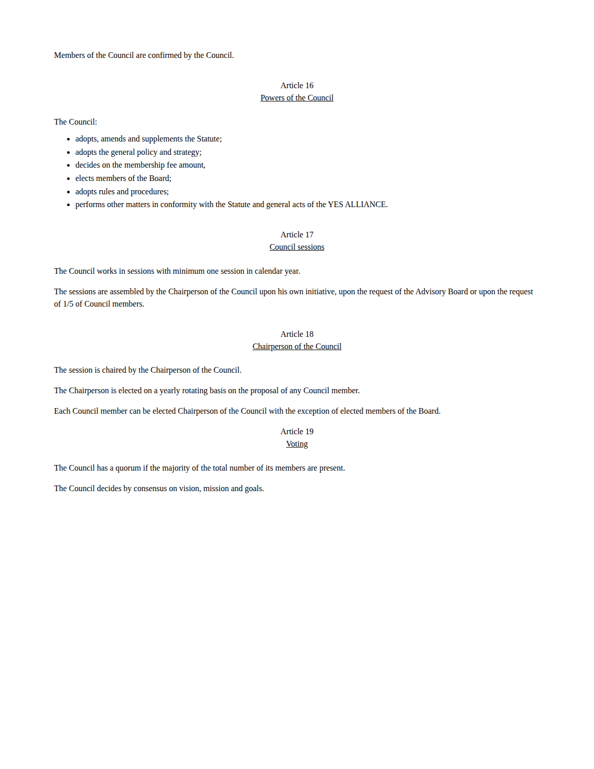Members of the Council are confirmed by the Council.
Article 16 Powers of the Council
The Council:
adopts, amends and supplements the Statute;
adopts the general policy and strategy;
decides on the membership fee amount,
elects members of the Board;
adopts rules and procedures;
performs other matters in conformity with the Statute and general acts of the YES ALLIANCE.
Article 17 Council sessions
The Council works in sessions with minimum one session in calendar year.
The sessions are assembled by the Chairperson of the Council upon his own initiative, upon the request of the Advisory Board or upon the request of 1/5 of Council members.
Article 18 Chairperson of the Council
The session is chaired by the Chairperson of the Council.
The Chairperson is elected on a yearly rotating basis on the proposal of any Council member.
Each Council member can be elected Chairperson of the Council with the exception of elected members of the Board.
Article 19 Voting
The Council has a quorum if the majority of the total number of its members are present.
The Council decides by consensus on vision, mission and goals.